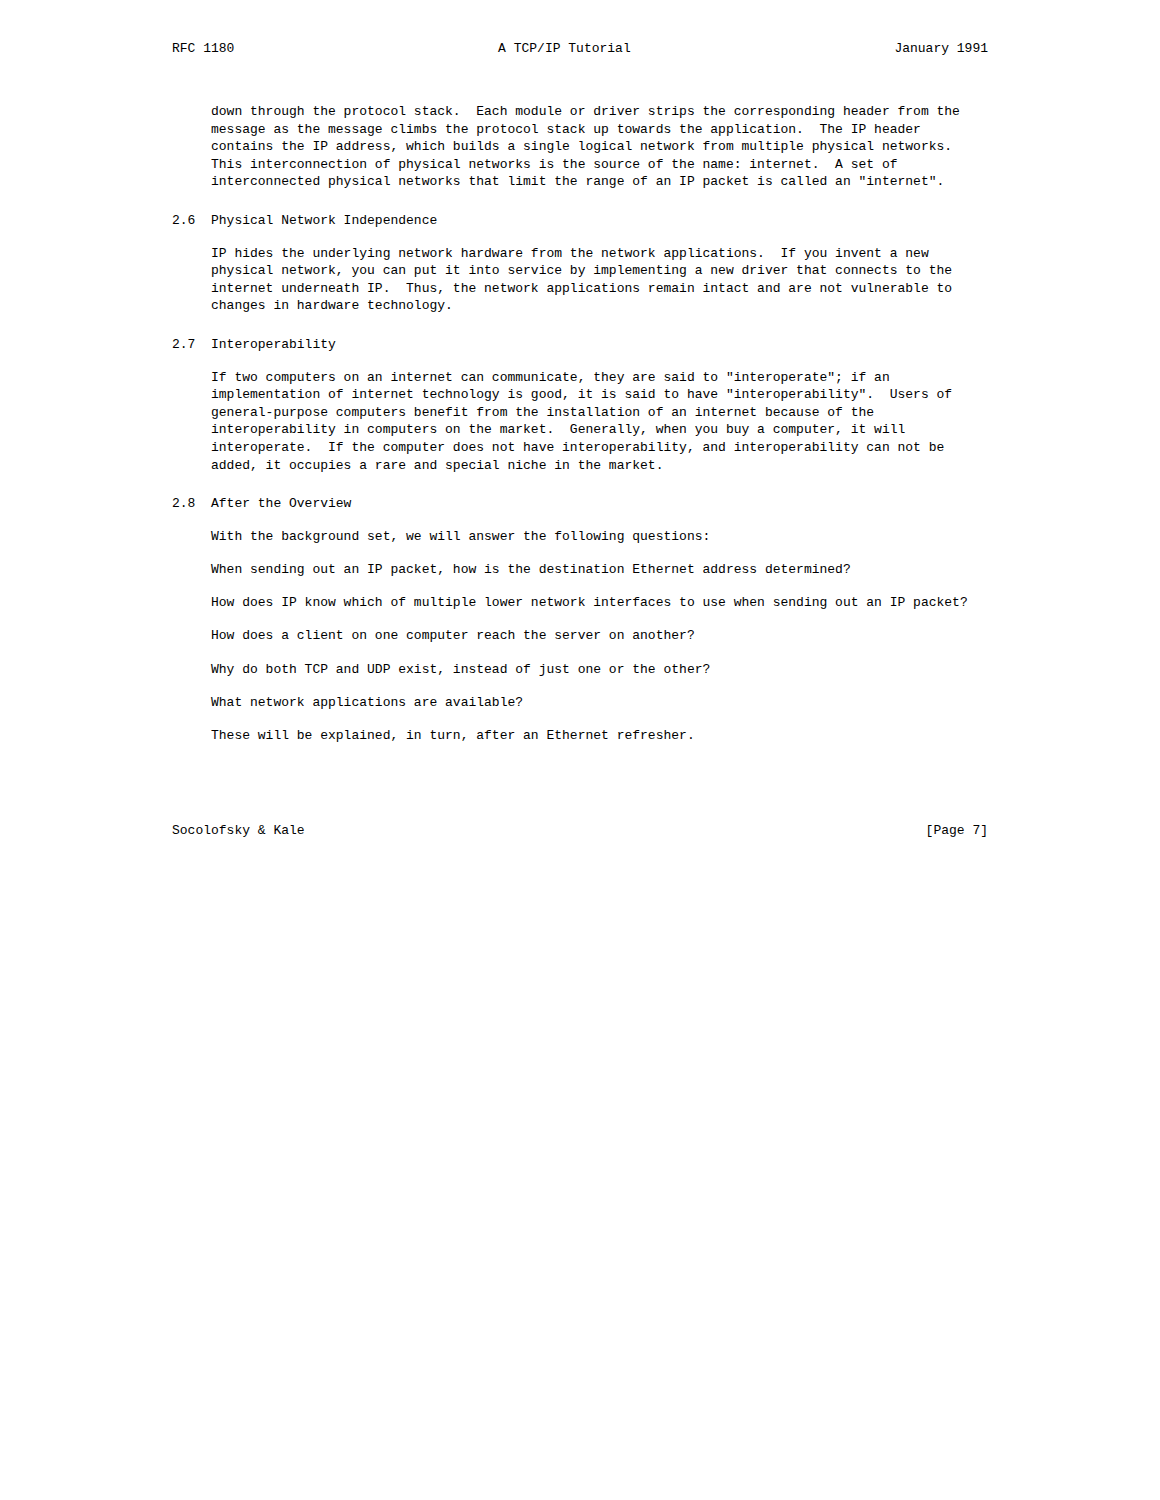RFC 1180 A TCP/IP Tutorial January 1991
down through the protocol stack. Each module or driver strips the corresponding header from the message as the message climbs the protocol stack up towards the application. The IP header contains the IP address, which builds a single logical network from multiple physical networks. This interconnection of physical networks is the source of the name: internet. A set of interconnected physical networks that limit the range of an IP packet is called an "internet".
2.6 Physical Network Independence
IP hides the underlying network hardware from the network applications. If you invent a new physical network, you can put it into service by implementing a new driver that connects to the internet underneath IP. Thus, the network applications remain intact and are not vulnerable to changes in hardware technology.
2.7 Interoperability
If two computers on an internet can communicate, they are said to "interoperate"; if an implementation of internet technology is good, it is said to have "interoperability". Users of general-purpose computers benefit from the installation of an internet because of the interoperability in computers on the market. Generally, when you buy a computer, it will interoperate. If the computer does not have interoperability, and interoperability can not be added, it occupies a rare and special niche in the market.
2.8 After the Overview
With the background set, we will answer the following questions:
When sending out an IP packet, how is the destination Ethernet address determined?
How does IP know which of multiple lower network interfaces to use when sending out an IP packet?
How does a client on one computer reach the server on another?
Why do both TCP and UDP exist, instead of just one or the other?
What network applications are available?
These will be explained, in turn, after an Ethernet refresher.
Socolofsky & Kale [Page 7]